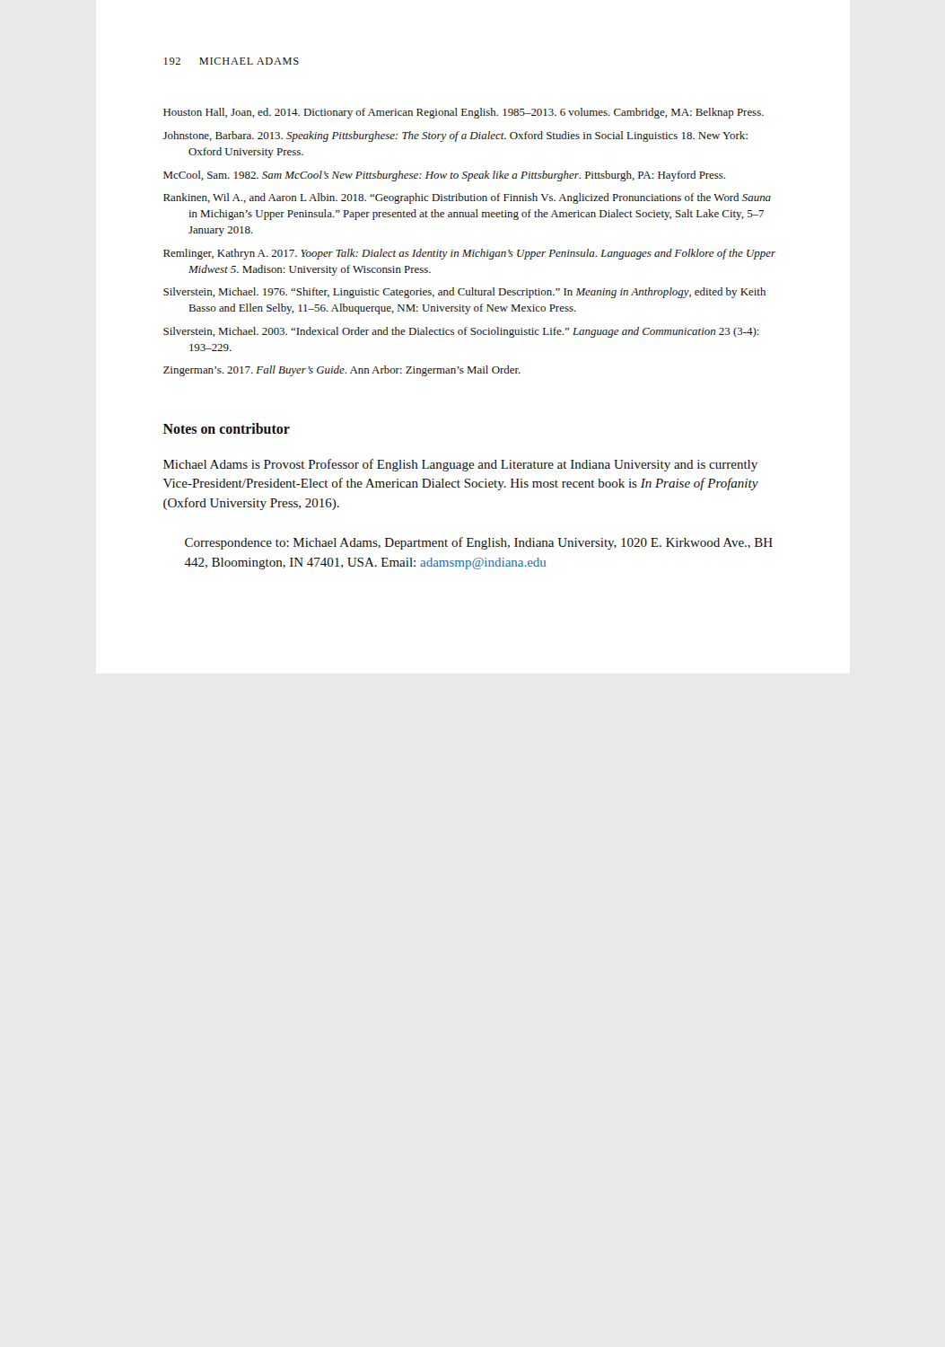192 MICHAEL ADAMS
Houston Hall, Joan, ed. 2014. Dictionary of American Regional English. 1985–2013. 6 volumes. Cambridge, MA: Belknap Press.
Johnstone, Barbara. 2013. Speaking Pittsburghese: The Story of a Dialect. Oxford Studies in Social Linguistics 18. New York: Oxford University Press.
McCool, Sam. 1982. Sam McCool’s New Pittsburghese: How to Speak like a Pittsburgher. Pittsburgh, PA: Hayford Press.
Rankinen, Wil A., and Aaron L Albin. 2018. “Geographic Distribution of Finnish Vs. Anglicized Pronunciations of the Word Sauna in Michigan’s Upper Peninsula.” Paper presented at the annual meeting of the American Dialect Society, Salt Lake City, 5–7 January 2018.
Remlinger, Kathryn A. 2017. Yooper Talk: Dialect as Identity in Michigan’s Upper Peninsula. Languages and Folklore of the Upper Midwest 5. Madison: University of Wisconsin Press.
Silverstein, Michael. 1976. “Shifter, Linguistic Categories, and Cultural Description.” In Meaning in Anthroplogy, edited by Keith Basso and Ellen Selby, 11–56. Albuquerque, NM: University of New Mexico Press.
Silverstein, Michael. 2003. “Indexical Order and the Dialectics of Sociolinguistic Life.” Language and Communication 23 (3-4): 193–229.
Zingerman’s. 2017. Fall Buyer’s Guide. Ann Arbor: Zingerman’s Mail Order.
Notes on contributor
Michael Adams is Provost Professor of English Language and Literature at Indiana University and is currently Vice-President/President-Elect of the American Dialect Society. His most recent book is In Praise of Profanity (Oxford University Press, 2016).
Correspondence to: Michael Adams, Department of English, Indiana University, 1020 E. Kirkwood Ave., BH 442, Bloomington, IN 47401, USA. Email: adamsmp@indiana.edu